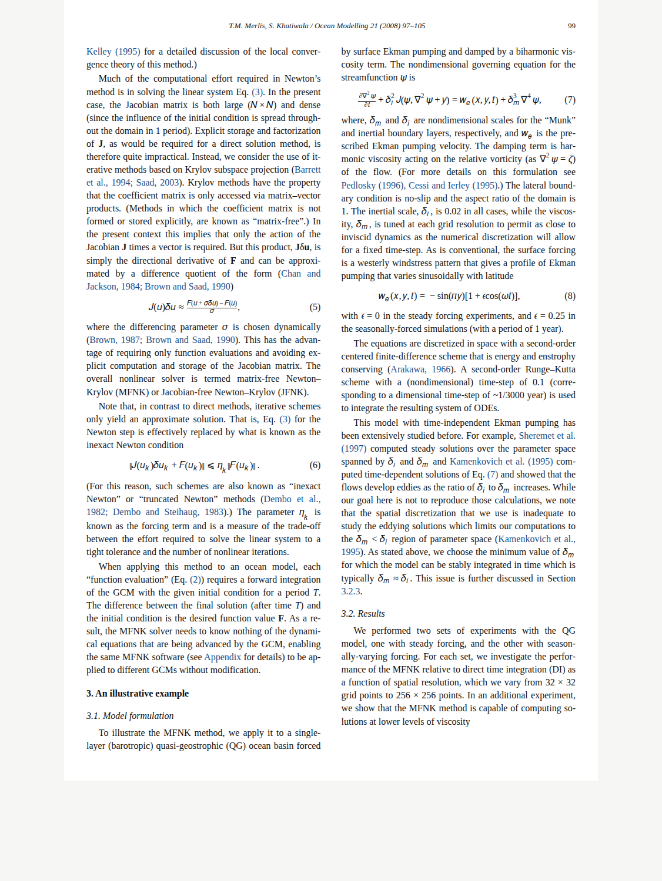T.M. Merlis, S. Khatiwala / Ocean Modelling 21 (2008) 97–105 99
Kelley (1995) for a detailed discussion of the local convergence theory of this method.)
Much of the computational effort required in Newton’s method is in solving the linear system Eq. (3). In the present case, the Jacobian matrix is both large (N×N) and dense (since the influence of the initial condition is spread throughout the domain in 1 period). Explicit storage and factorization of J, as would be required for a direct solution method, is therefore quite impractical. Instead, we consider the use of iterative methods based on Krylov subspace projection (Barrett et al., 1994; Saad, 2003). Krylov methods have the property that the coefficient matrix is only accessed via matrix–vector products. (Methods in which the coefficient matrix is not formed or stored explicitly, are known as “matrix-free”.) In the present context this implies that only the action of the Jacobian J times a vector is required. But this product, Jδu, is simply the directional derivative of F and can be approximated by a difference quotient of the form (Chan and Jackson, 1984; Brown and Saad, 1990)
J(u) δu ≈ F(u+σδu) − F(u) σ , (5)
where the differencing parameter σ is chosen dynamically (Brown, 1987; Brown and Saad, 1990). This has the advantage of requiring only function evaluations and avoiding explicit computation and storage of the Jacobian matrix. The overall nonlinear solver is termed matrix-free Newton–Krylov (MFNK) or Jacobian-free Newton–Krylov (JFNK).
Note that, in contrast to direct methods, iterative schemes only yield an approximate solution. That is, Eq. (3) for the Newton step is effectively replaced by what is known as the inexact Newton condition
‖ J(uk) δuk + F(uk) ‖ ⩽ ηk ‖ F(uk) ‖ . (6)
(For this reason, such schemes are also known as “inexact Newton” or “truncated Newton” methods (Dembo et al., 1982; Dembo and Steihaug, 1983).) The parameter ηk is known as the forcing term and is a measure of the trade-off between the effort required to solve the linear system to a tight tolerance and the number of nonlinear iterations.
When applying this method to an ocean model, each “function evaluation” (Eq. (2)) requires a forward integration of the GCM with the given initial condition for a period T. The difference between the final solution (after time T) and the initial condition is the desired function value F. As a result, the MFNK solver needs to know nothing of the dynamical equations that are being advanced by the GCM, enabling the same MFNK software (see Appendix for details) to be applied to different GCMs without modification.
3. An illustrative example
3.1. Model formulation
To illustrate the MFNK method, we apply it to a single-layer (barotropic) quasi-geostrophic (QG) ocean basin forced by surface Ekman pumping and damped by a biharmonic viscosity term. The nondimensional governing equation for the streamfunction ψ is
∂∇2ψ ∂t + δi2 J(ψ,∇2ψ+y) = we(x,y,t) + δm3 ∇4ψ , (7)
where, δm and δi are nondimensional scales for the “Munk” and inertial boundary layers, respectively, and we is the prescribed Ekman pumping velocity. The damping term is harmonic viscosity acting on the relative vorticity (as ∇2ψ=ζ) of the flow. (For more details on this formulation see Pedlosky (1996), Cessi and Ierley (1995).) The lateral boundary condition is no-slip and the aspect ratio of the domain is 1. The inertial scale, δi, is 0.02 in all cases, while the viscosity, δm, is tuned at each grid resolution to permit as close to inviscid dynamics as the numerical discretization will allow for a fixed time-step. As is conventional, the surface forcing is a westerly windstress pattern that gives a profile of Ekman pumping that varies sinusoidally with latitude
we(x,y,t) = − sin(πy) [1+ϵcos(ωt)] , (8)
with ϵ=0 in the steady forcing experiments, and ϵ=0.25 in the seasonally-forced simulations (with a period of 1 year).
The equations are discretized in space with a second-order centered finite-difference scheme that is energy and enstrophy conserving (Arakawa, 1966). A second-order Runge–Kutta scheme with a (nondimensional) time-step of 0.1 (corresponding to a dimensional time-step of ~1/3000 year) is used to integrate the resulting system of ODEs.
This model with time-independent Ekman pumping has been extensively studied before. For example, Sheremet et al. (1997) computed steady solutions over the parameter space spanned by δi and δm and Kamenkovich et al. (1995) computed time-dependent solutions of Eq. (7) and showed that the flows develop eddies as the ratio of δi to δm increases. While our goal here is not to reproduce those calculations, we note that the spatial discretization that we use is inadequate to study the eddying solutions which limits our computations to the δm<δi region of parameter space (Kamenkovich et al., 1995). As stated above, we choose the minimum value of δm for which the model can be stably integrated in time which is typically δm≈δi. This issue is further discussed in Section 3.2.3.
3.2. Results
We performed two sets of experiments with the QG model, one with steady forcing, and the other with seasonally-varying forcing. For each set, we investigate the performance of the MFNK relative to direct time integration (DI) as a function of spatial resolution, which we vary from 32 × 32 grid points to 256 × 256 points. In an additional experiment, we show that the MFNK method is capable of computing solutions at lower levels of viscosity